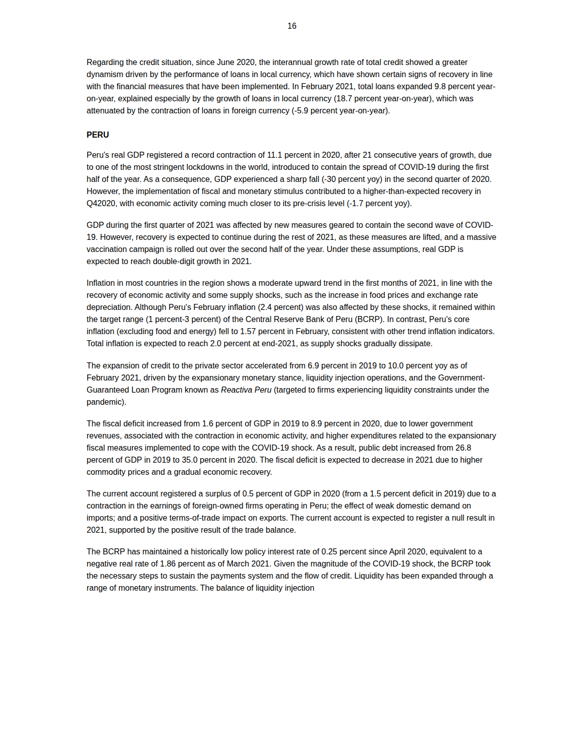16
Regarding the credit situation, since June 2020, the interannual growth rate of total credit showed a greater dynamism driven by the performance of loans in local currency, which have shown certain signs of recovery in line with the financial measures that have been implemented. In February 2021, total loans expanded 9.8 percent year-on-year, explained especially by the growth of loans in local currency (18.7 percent year-on-year), which was attenuated by the contraction of loans in foreign currency (-5.9 percent year-on-year).
PERU
Peru's real GDP registered a record contraction of 11.1 percent in 2020, after 21 consecutive years of growth, due to one of the most stringent lockdowns in the world, introduced to contain the spread of COVID-19 during the first half of the year. As a consequence, GDP experienced a sharp fall (-30 percent yoy) in the second quarter of 2020. However, the implementation of fiscal and monetary stimulus contributed to a higher-than-expected recovery in Q42020, with economic activity coming much closer to its pre-crisis level (-1.7 percent yoy).
GDP during the first quarter of 2021 was affected by new measures geared to contain the second wave of COVID-19. However, recovery is expected to continue during the rest of 2021, as these measures are lifted, and a massive vaccination campaign is rolled out over the second half of the year. Under these assumptions, real GDP is expected to reach double-digit growth in 2021.
Inflation in most countries in the region shows a moderate upward trend in the first months of 2021, in line with the recovery of economic activity and some supply shocks, such as the increase in food prices and exchange rate depreciation. Although Peru's February inflation (2.4 percent) was also affected by these shocks, it remained within the target range (1 percent-3 percent) of the Central Reserve Bank of Peru (BCRP). In contrast, Peru's core inflation (excluding food and energy) fell to 1.57 percent in February, consistent with other trend inflation indicators. Total inflation is expected to reach 2.0 percent at end-2021, as supply shocks gradually dissipate.
The expansion of credit to the private sector accelerated from 6.9 percent in 2019 to 10.0 percent yoy as of February 2021, driven by the expansionary monetary stance, liquidity injection operations, and the Government-Guaranteed Loan Program known as Reactiva Peru (targeted to firms experiencing liquidity constraints under the pandemic).
The fiscal deficit increased from 1.6 percent of GDP in 2019 to 8.9 percent in 2020, due to lower government revenues, associated with the contraction in economic activity, and higher expenditures related to the expansionary fiscal measures implemented to cope with the COVID-19 shock. As a result, public debt increased from 26.8 percent of GDP in 2019 to 35.0 percent in 2020. The fiscal deficit is expected to decrease in 2021 due to higher commodity prices and a gradual economic recovery.
The current account registered a surplus of 0.5 percent of GDP in 2020 (from a 1.5 percent deficit in 2019) due to a contraction in the earnings of foreign-owned firms operating in Peru; the effect of weak domestic demand on imports; and a positive terms-of-trade impact on exports. The current account is expected to register a null result in 2021, supported by the positive result of the trade balance.
The BCRP has maintained a historically low policy interest rate of 0.25 percent since April 2020, equivalent to a negative real rate of 1.86 percent as of March 2021. Given the magnitude of the COVID-19 shock, the BCRP took the necessary steps to sustain the payments system and the flow of credit. Liquidity has been expanded through a range of monetary instruments. The balance of liquidity injection